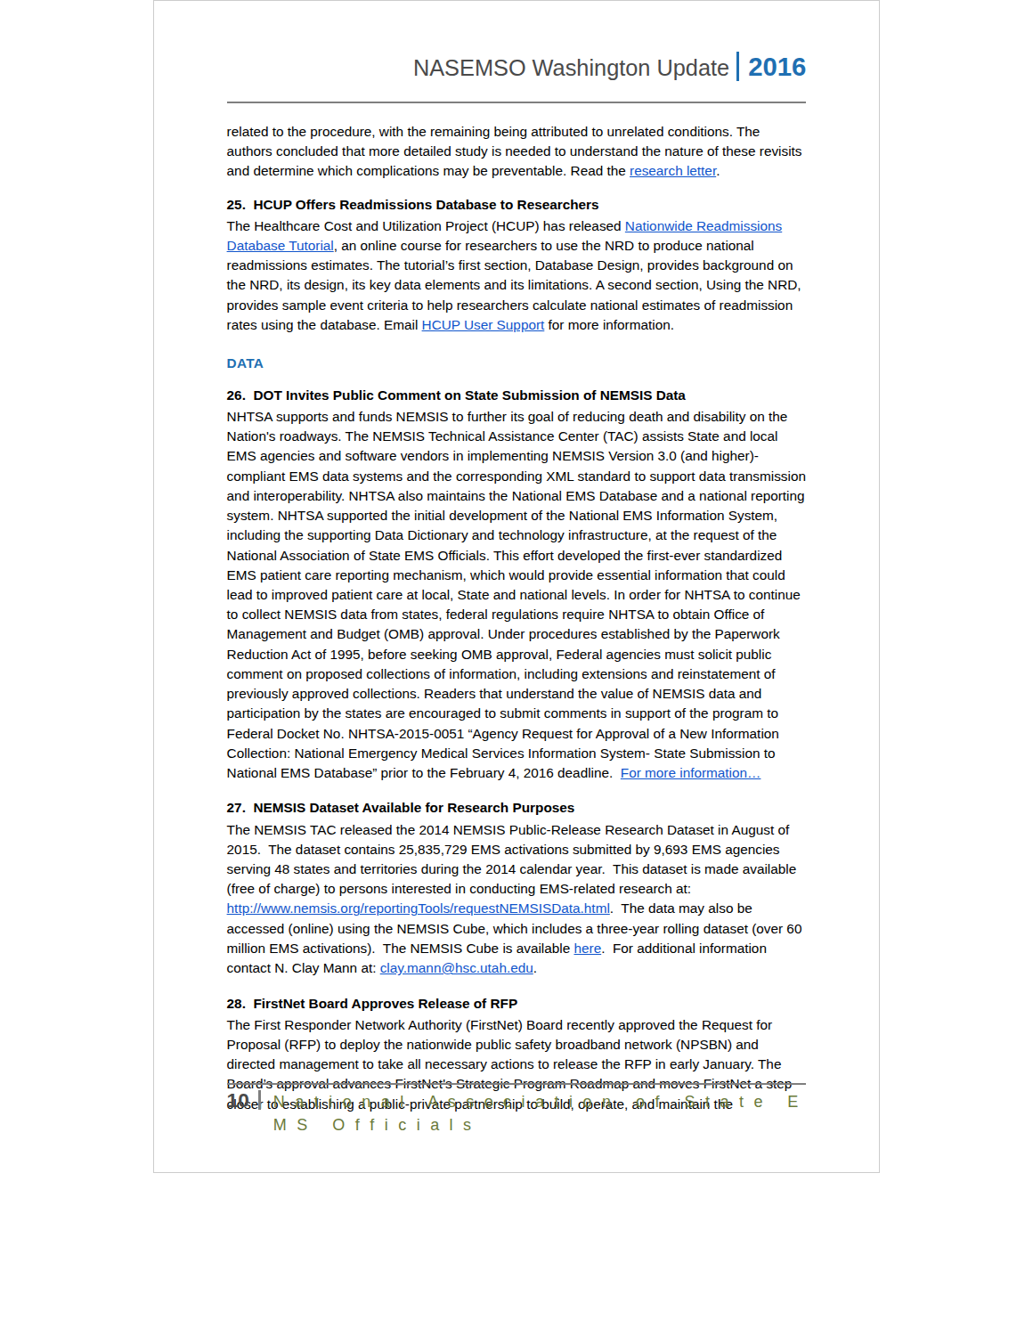NASEMSO Washington Update 2016
related to the procedure, with the remaining being attributed to unrelated conditions. The authors concluded that more detailed study is needed to understand the nature of these revisits and determine which complications may be preventable. Read the research letter.
25. HCUP Offers Readmissions Database to Researchers
The Healthcare Cost and Utilization Project (HCUP) has released Nationwide Readmissions Database Tutorial, an online course for researchers to use the NRD to produce national readmissions estimates. The tutorial’s first section, Database Design, provides background on the NRD, its design, its key data elements and its limitations. A second section, Using the NRD, provides sample event criteria to help researchers calculate national estimates of readmission rates using the database. Email HCUP User Support for more information.
DATA
26. DOT Invites Public Comment on State Submission of NEMSIS Data
NHTSA supports and funds NEMSIS to further its goal of reducing death and disability on the Nation's roadways. The NEMSIS Technical Assistance Center (TAC) assists State and local EMS agencies and software vendors in implementing NEMSIS Version 3.0 (and higher)-compliant EMS data systems and the corresponding XML standard to support data transmission and interoperability. NHTSA also maintains the National EMS Database and a national reporting system. NHTSA supported the initial development of the National EMS Information System, including the supporting Data Dictionary and technology infrastructure, at the request of the National Association of State EMS Officials. This effort developed the first-ever standardized EMS patient care reporting mechanism, which would provide essential information that could lead to improved patient care at local, State and national levels. In order for NHTSA to continue to collect NEMSIS data from states, federal regulations require NHTSA to obtain Office of Management and Budget (OMB) approval. Under procedures established by the Paperwork Reduction Act of 1995, before seeking OMB approval, Federal agencies must solicit public comment on proposed collections of information, including extensions and reinstatement of previously approved collections. Readers that understand the value of NEMSIS data and participation by the states are encouraged to submit comments in support of the program to Federal Docket No. NHTSA-2015-0051 “Agency Request for Approval of a New Information Collection: National Emergency Medical Services Information System- State Submission to National EMS Database” prior to the February 4, 2016 deadline. For more information…
27. NEMSIS Dataset Available for Research Purposes
The NEMSIS TAC released the 2014 NEMSIS Public-Release Research Dataset in August of 2015. The dataset contains 25,835,729 EMS activations submitted by 9,693 EMS agencies serving 48 states and territories during the 2014 calendar year. This dataset is made available (free of charge) to persons interested in conducting EMS-related research at: http://www.nemsis.org/reportingTools/requestNEMSISData.html. The data may also be accessed (online) using the NEMSIS Cube, which includes a three-year rolling dataset (over 60 million EMS activations). The NEMSIS Cube is available here. For additional information contact N. Clay Mann at: clay.mann@hsc.utah.edu.
28. FirstNet Board Approves Release of RFP
The First Responder Network Authority (FirstNet) Board recently approved the Request for Proposal (RFP) to deploy the nationwide public safety broadband network (NPSBN) and directed management to take all necessary actions to release the RFP in early January. The Board’s approval advances FirstNet's Strategic Program Roadmap and moves FirstNet a step closer to establishing a public-private partnership to build, operate, and maintain the
10 N a t i o n a l A s s o c i a t i o n o f S t a t e E M S O f f i c i a l s